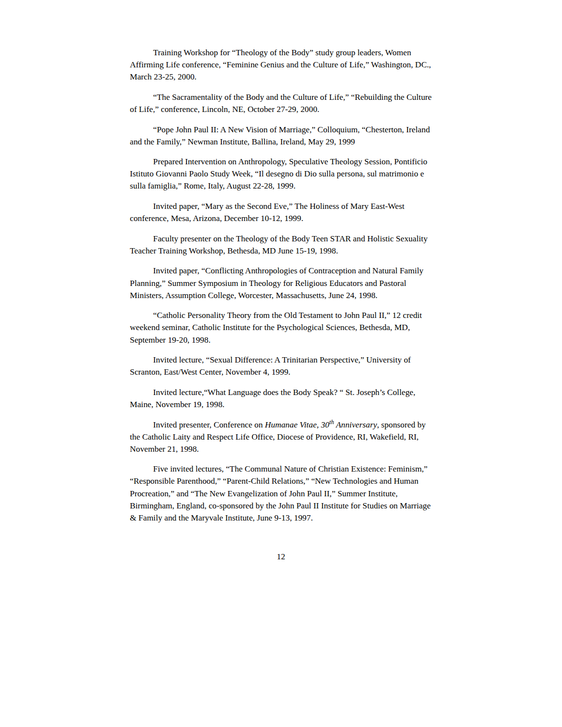Training Workshop for “Theology of the Body” study group leaders, Women Affirming Life conference, “Feminine Genius and the Culture of Life,” Washington, DC., March 23-25, 2000.
“The Sacramentality of the Body and the Culture of Life,” “Rebuilding the Culture of Life,” conference, Lincoln, NE, October 27-29, 2000.
“Pope John Paul II: A New Vision of Marriage,” Colloquium, “Chesterton, Ireland and the Family,” Newman Institute, Ballina, Ireland, May 29, 1999
Prepared Intervention on Anthropology, Speculative Theology Session, Pontificio Istituto Giovanni Paolo Study Week, “Il desegno di Dio sulla persona, sul matrimonio e sulla famiglia,” Rome, Italy, August 22-28, 1999.
Invited paper, “Mary as the Second Eve,” The Holiness of Mary East-West conference, Mesa, Arizona, December 10-12, 1999.
Faculty presenter on the Theology of the Body Teen STAR and Holistic Sexuality Teacher Training Workshop, Bethesda, MD June 15-19, 1998.
Invited paper, “Conflicting Anthropologies of Contraception and Natural Family Planning,” Summer Symposium in Theology for Religious Educators and Pastoral Ministers, Assumption College, Worcester, Massachusetts, June 24, 1998.
“Catholic Personality Theory from the Old Testament to John Paul II,” 12 credit weekend seminar, Catholic Institute for the Psychological Sciences, Bethesda, MD, September 19-20, 1998.
Invited lecture, “Sexual Difference: A Trinitarian Perspective,” University of Scranton, East/West Center, November 4, 1999.
Invited lecture,“What Language does the Body Speak? “ St. Joseph’s College, Maine, November 19, 1998.
Invited presenter, Conference on Humanae Vitae, 30th Anniversary, sponsored by the Catholic Laity and Respect Life Office, Diocese of Providence, RI, Wakefield, RI, November 21, 1998.
Five invited lectures, “The Communal Nature of Christian Existence: Feminism,” “Responsible Parenthood,” “Parent-Child Relations,” “New Technologies and Human Procreation,” and “The New Evangelization of John Paul II,” Summer Institute, Birmingham, England, co-sponsored by the John Paul II Institute for Studies on Marriage & Family and the Maryvale Institute, June 9-13, 1997.
12